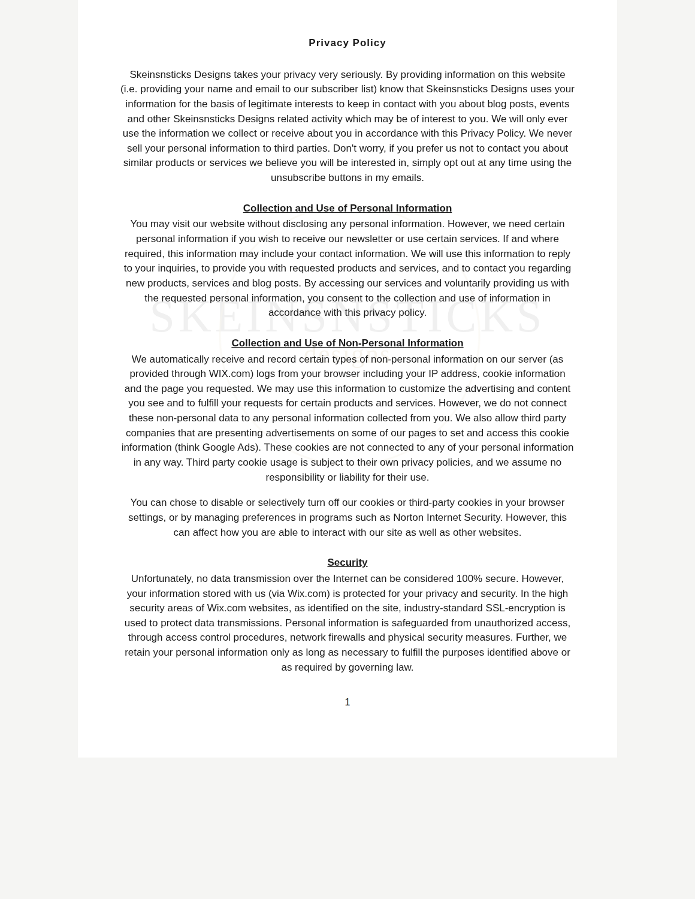SKEINSNSTICKS
designs
Privacy Policy
Skeinsnsticks Designs takes your privacy very seriously. By providing information on this website (i.e. providing your name and email to our subscriber list) know that Skeinsnsticks Designs uses your information for the basis of legitimate interests to keep in contact with you about blog posts, events and other Skeinsnsticks Designs related activity which may be of interest to you. We will only ever use the information we collect or receive about you in accordance with this Privacy Policy. We never sell your personal information to third parties. Don't worry, if you prefer us not to contact you about similar products or services we believe you will be interested in, simply opt out at any time using the unsubscribe buttons in my emails.
Collection and Use of Personal Information
You may visit our website without disclosing any personal information. However, we need certain personal information if you wish to receive our newsletter or use certain services. If and where required, this information may include your contact information. We will use this information to reply to your inquiries, to provide you with requested products and services, and to contact you regarding new products, services and blog posts. By accessing our services and voluntarily providing us with the requested personal information, you consent to the collection and use of information in accordance with this privacy policy.
Collection and Use of Non-Personal Information
We automatically receive and record certain types of non-personal information on our server (as provided through WIX.com) logs from your browser including your IP address, cookie information and the page you requested. We may use this information to customize the advertising and content you see and to fulfill your requests for certain products and services. However, we do not connect these non-personal data to any personal information collected from you. We also allow third party companies that are presenting advertisements on some of our pages to set and access this cookie information (think Google Ads). These cookies are not connected to any of your personal information in any way. Third party cookie usage is subject to their own privacy policies, and we assume no responsibility or liability for their use.
You can chose to disable or selectively turn off our cookies or third-party cookies in your browser settings, or by managing preferences in programs such as Norton Internet Security. However, this can affect how you are able to interact with our site as well as other websites.
Security
Unfortunately, no data transmission over the Internet can be considered 100% secure. However, your information stored with us (via Wix.com) is protected for your privacy and security. In the high security areas of Wix.com websites, as identified on the site, industry-standard SSL-encryption is used to protect data transmissions. Personal information is safeguarded from unauthorized access, through access control procedures, network firewalls and physical security measures. Further, we retain your personal information only as long as necessary to fulfill the purposes identified above or as required by governing law.
1